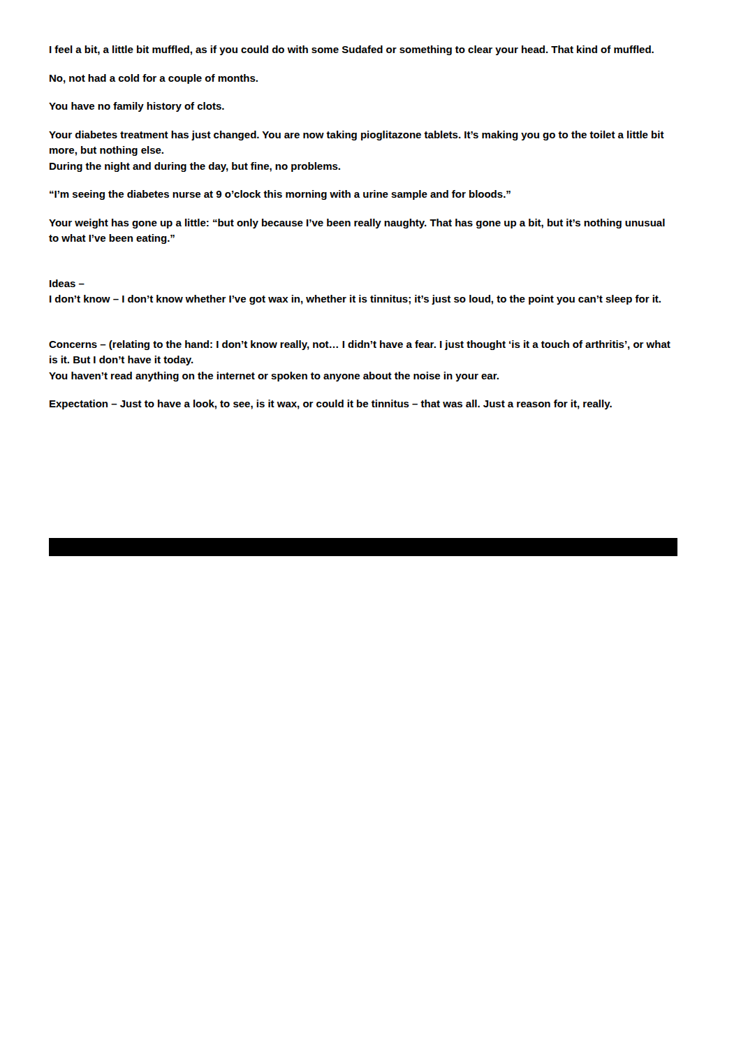I feel a bit, a little bit muffled, as if you could do with some Sudafed or something to clear your head. That kind of muffled.
No, not had a cold for a couple of months.
You have no family history of clots.
Your diabetes treatment has just changed. You are now taking pioglitazone tablets. It’s making you go to the toilet a little bit more, but nothing else.
During the night and during the day, but fine, no problems.
“I’m seeing the diabetes nurse at 9 o’clock this morning with a urine sample and for bloods.”
Your weight has gone up a little: “but only because I’ve been really naughty. That has gone up a bit, but it’s nothing unusual to what I’ve been eating.”
Ideas –
I don’t know – I don’t know whether I’ve got wax in, whether it is tinnitus; it’s just so loud, to the point you can’t sleep for it.
Concerns – (relating to the hand: I don’t know really, not… I didn’t have a fear. I just thought ‘is it a touch of arthritis’, or what is it. But I don’t have it today.
You haven’t read anything on the internet or spoken to anyone about the noise in your ear.
Expectation – Just to have a look, to see, is it wax, or could it be tinnitus – that was all. Just a reason for it, really.